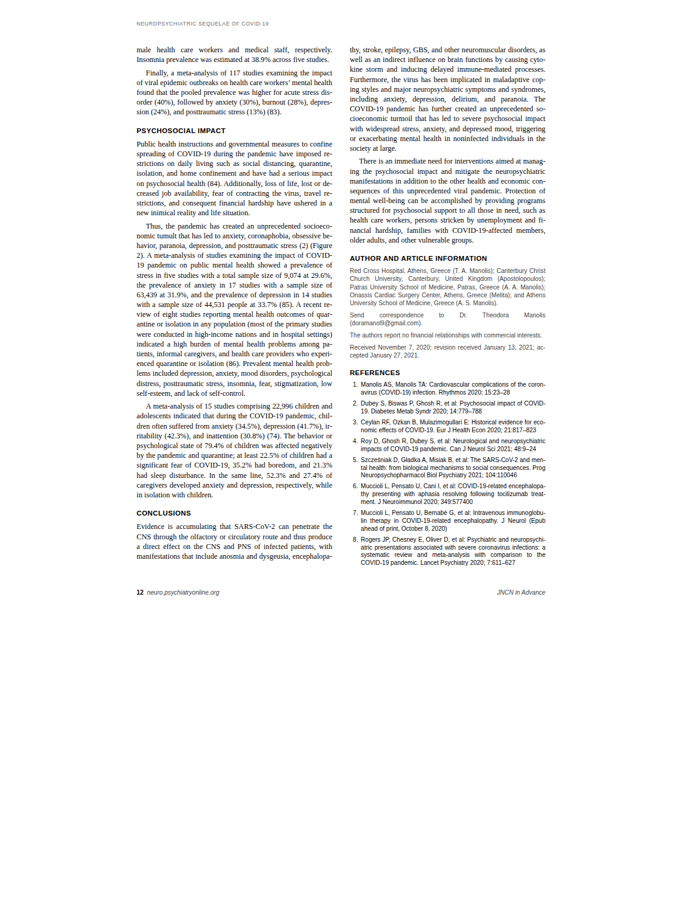Neuropsychiatric Sequelae of COVID-19
male health care workers and medical staff, respectively. Insomnia prevalence was estimated at 38.9% across five studies.
Finally, a meta-analysis of 117 studies examining the impact of viral epidemic outbreaks on health care workers’ mental health found that the pooled prevalence was higher for acute stress disorder (40%), followed by anxiety (30%), burnout (28%), depression (24%), and posttraumatic stress (13%) (83).
Psychosocial Impact
Public health instructions and governmental measures to confine spreading of COVID-19 during the pandemic have imposed restrictions on daily living such as social distancing, quarantine, isolation, and home confinement and have had a serious impact on psychosocial health (84). Additionally, loss of life, lost or decreased job availability, fear of contracting the virus, travel restrictions, and consequent financial hardship have ushered in a new inimical reality and life situation.
Thus, the pandemic has created an unprecedented socioeconomic tumult that has led to anxiety, coronaphobia, obsessive behavior, paranoia, depression, and posttraumatic stress (2) (Figure 2). A meta-analysis of studies examining the impact of COVID-19 pandemic on public mental health showed a prevalence of stress in five studies with a total sample size of 9,074 at 29.6%, the prevalence of anxiety in 17 studies with a sample size of 63,439 at 31.9%, and the prevalence of depression in 14 studies with a sample size of 44,531 people at 33.7% (85). A recent review of eight studies reporting mental health outcomes of quarantine or isolation in any population (most of the primary studies were conducted in high-income nations and in hospital settings) indicated a high burden of mental health problems among patients, informal caregivers, and health care providers who experienced quarantine or isolation (86). Prevalent mental health problems included depression, anxiety, mood disorders, psychological distress, posttraumatic stress, insomnia, fear, stigmatization, low self-esteem, and lack of self-control.
A meta-analysis of 15 studies comprising 22,996 children and adolescents indicated that during the COVID-19 pandemic, children often suffered from anxiety (34.5%), depression (41.7%), irritability (42.3%), and inattention (30.8%) (74). The behavior or psychological state of 79.4% of children was affected negatively by the pandemic and quarantine; at least 22.5% of children had a significant fear of COVID-19, 35.2% had boredom, and 21.3% had sleep disturbance. In the same line, 52.3% and 27.4% of caregivers developed anxiety and depression, respectively, while in isolation with children.
Conclusions
Evidence is accumulating that SARS-CoV-2 can penetrate the CNS through the olfactory or circulatory route and thus produce a direct effect on the CNS and PNS of infected patients, with manifestations that include anosmia and dysgeusia, encephalopathy, stroke, epilepsy, GBS, and other neuromuscular disorders, as well as an indirect influence on brain functions by causing cytokine storm and inducing delayed immune-mediated processes. Furthermore, the virus has been implicated in maladaptive coping styles and major neuropsychiatric symptoms and syndromes, including anxiety, depression, delirium, and paranoia. The COVID-19 pandemic has further created an unprecedented socioeconomic turmoil that has led to severe psychosocial impact with widespread stress, anxiety, and depressed mood, triggering or exacerbating mental health in noninfected individuals in the society at large.
There is an immediate need for interventions aimed at managing the psychosocial impact and mitigate the neuropsychiatric manifestations in addition to the other health and economic consequences of this unprecedented viral pandemic. Protection of mental well-being can be accomplished by providing programs structured for psychosocial support to all those in need, such as health care workers, persons stricken by unemployment and financial hardship, families with COVID-19-affected members, older adults, and other vulnerable groups.
Author and Article Information
Red Cross Hospital, Athens, Greece (T. A. Manolis); Canterbury Christ Church University, Canterbury, United Kingdom (Apostolopoulos); Patras University School of Medicine, Patras, Greece (A. A. Manolis); Onassis Cardiac Surgery Center, Athens, Greece (Melita); and Athens University School of Medicine, Greece (A. S. Manolis).
Send correspondence to Dr. Theodora Manolis (doramanol9@gmail.com).
The authors report no financial relationships with commercial interests.
Received November 7, 2020; revision received January 13, 2021; accepted January 27, 2021.
References
Manolis AS, Manolis TA: Cardiovascular complications of the coronavirus (COVID-19) infection. Rhythmos 2020; 15:23–28
Dubey S, Biswas P, Ghosh R, et al: Psychosocial impact of COVID-19. Diabetes Metab Syndr 2020; 14:779–788
Ceylan RF, Ozkan B, Mulazimogullari E: Historical evidence for economic effects of COVID-19. Eur J Health Econ 2020; 21:817–823
Roy D, Ghosh R, Dubey S, et al: Neurological and neuropsychiatric impacts of COVID-19 pandemic. Can J Neurol Sci 2021; 48:9–24
Szcześniak D, Gładka A, Misiak B, et al: The SARS-CoV-2 and mental health: from biological mechanisms to social consequences. Prog Neuropsychopharmacol Biol Psychiatry 2021; 104:110046
Muccioli L, Pensato U, Cani I, et al: COVID-19-related encephalopathy presenting with aphasia resolving following tocilizumab treatment. J Neuroimmunol 2020; 349:577400
Muccioli L, Pensato U, Bernabè G, et al: Intravenous immunoglobulin therapy in COVID-19-related encephalopathy. J Neurol (Epub ahead of print, October 8, 2020)
Rogers JP, Chesney E, Oliver D, et al: Psychiatric and neuropsychiatric presentations associated with severe coronavirus infections: a systematic review and meta-analysis with comparison to the COVID-19 pandemic. Lancet Psychiatry 2020; 7:611–627
12 neuro.psychiatryonline.org
JNCN in Advance